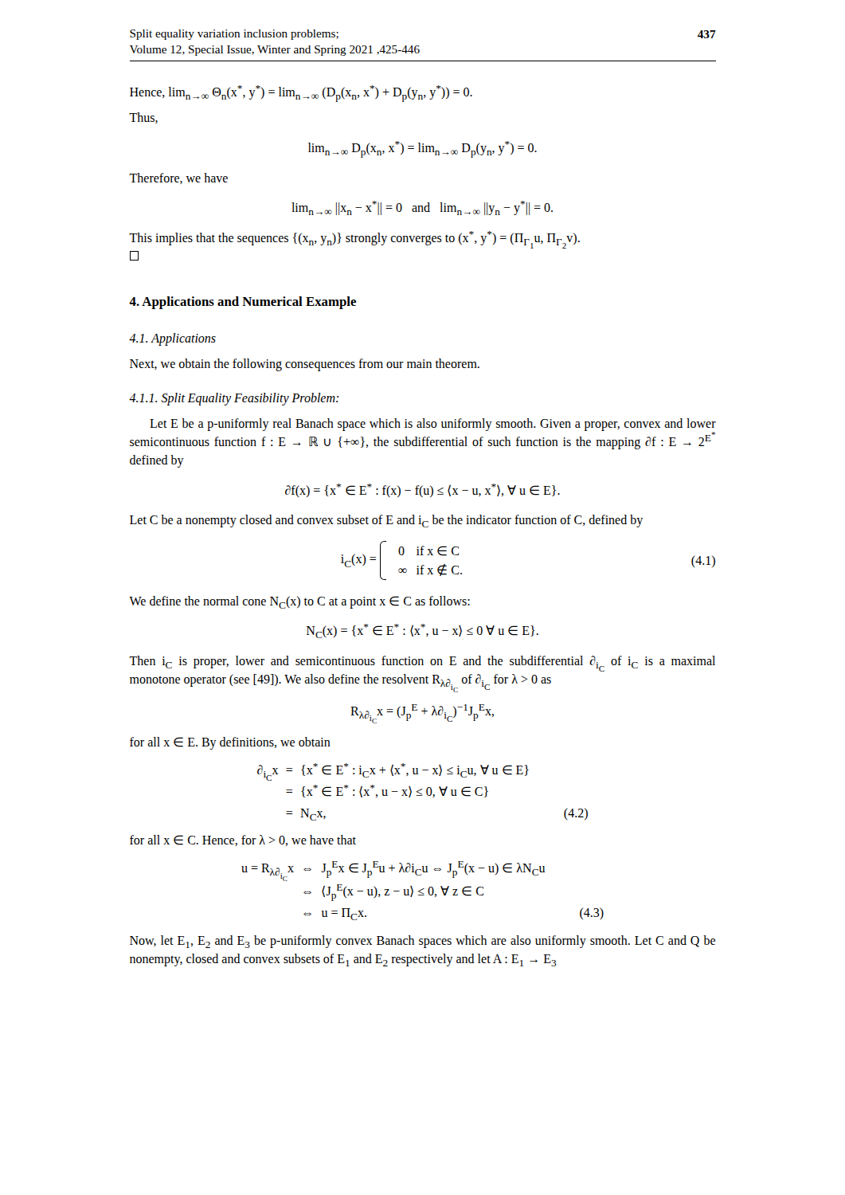Split equality variation inclusion problems;
Volume 12, Special Issue, Winter and Spring 2021 ,425-446
437
Hence, limn→∞ Θn(x*, y*) = limn→∞ (Dp(xn, x*) + Dp(yn, y*)) = 0.
Thus,
limn→∞ Dp(xn, x*) = limn→∞ Dp(yn, y*) = 0.
Therefore, we have
limn→∞ ||xn − x*|| = 0 and limn→∞ ||yn − y*|| = 0.
This implies that the sequences {(xn, yn)} strongly converges to (x*, y*) = (ΠΓ1u, ΠΓ2v).
4. Applications and Numerical Example
4.1. Applications
Next, we obtain the following consequences from our main theorem.
4.1.1. Split Equality Feasibility Problem:
Let E be a p-uniformly real Banach space which is also uniformly smooth. Given a proper, convex and lower semicontinuous function f : E → ℝ ∪ {+∞}, the subdifferential of such function is the mapping ∂f : E → 2E* defined by
∂f(x) = {x* ∈ E* : f(x) − f(u) ≤ ⟨x − u, x*⟩, ∀ u ∈ E}.
Let C be a nonempty closed and convex subset of E and iC be the indicator function of C, defined by
iC(x) =
| 0 | if x ∈ C |
| ∞ | if x ∉ C. |
(4.1)
We define the normal cone NC(x) to C at a point x ∈ C as follows:
NC(x) = {x* ∈ E* : ⟨x*, u − x⟩ ≤ 0 ∀ u ∈ E}.
Then iC is proper, lower and semicontinuous function on E and the subdifferential ∂iC of iC is a maximal monotone operator (see [49]). We also define the resolvent Rλ∂iC of ∂iC for λ > 0 as
Rλ∂iCx = (JpE + λ∂iC)−1JpEx,
for all x ∈ E. By definitions, we obtain
| ∂ i C x | = | {x * ∈ E * : i C x + ⟨x * , u − x⟩ ≤ i C u, ∀ u ∈ E} | |
| | = | {x * ∈ E * : ⟨x * , u − x⟩ ≤ 0, ∀ u ∈ C} | |
| | = | N C x, | (4.2) |
for all x ∈ C. Hence, for λ > 0, we have that
| u = R λ∂ i C x | ⇔ | J p E x ∈ J p E u + λ∂i C u ⇔ J p E (x − u) ∈ λN C u | |
| | ⇔ | ⟨J p E (x − u), z − u⟩ ≤ 0, ∀ z ∈ C | |
| | ⇔ | u = Π C x. | (4.3) |
Now, let E1, E2 and E3 be p-uniformly convex Banach spaces which are also uniformly smooth. Let C and Q be nonempty, closed and convex subsets of E1 and E2 respectively and let A : E1 → E3